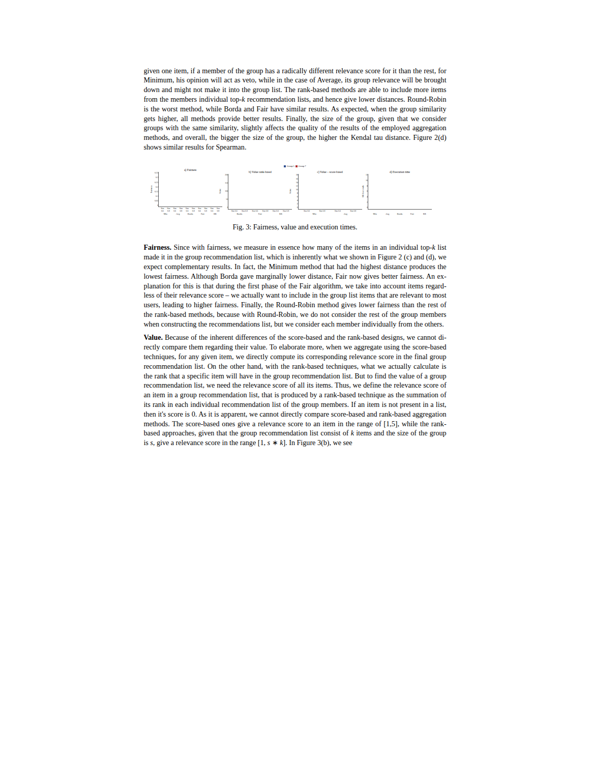given one item, if a member of the group has a radically different relevance score for it than the rest, for Minimum, his opinion will act as veto, while in the case of Average, its group relevance will be brought down and might not make it into the group list. The rank-based methods are able to include more items from the members individual top-k recommendation lists, and hence give lower distances. Round-Robin is the worst method, while Borda and Fair have similar results. As expected, when the group similarity gets higher, all methods provide better results. Finally, the size of the group, given that we consider groups with the same similarity, slightly affects the quality of the results of the employed aggregation methods, and overall, the bigger the size of the group, the higher the Kendal tau distance. Figure 2(d) shows similar results for Spearman.
Group 5 Group 7
a) Fairness
0.350.30.250.20.150.10.050
Fairness
Sim
0.6 Sim
0.8 Sim
0.6 Sim
0.8 Sim
0.6 Sim
0.8 Sim
0.6 Sim
0.8 Sim
0.6 Sim
0.8
Min Avg Borda Fair RR
b) Value rank-based
200150100500
Value
Sim 0.6 Sim 0.8 Sim 0.6 Sim 0.8 Sim 0.6 Sim 0.8
Borda Fair RR
c) Value – score-based
181614121086420
Value
Sim 0.6 Sim 0.8 Sim 0.6 Sim 0.8
Min Avg
d) Execution time
121086420
Milliseconds
Min Avg Borda Fair RR
Fig. 3: Fairness, value and execution times.
Fairness. Since with fairness, we measure in essence how many of the items in an individual top-k list made it in the group recommendation list, which is inherently what we shown in Figure 2 (c) and (d), we expect complementary results. In fact, the Minimum method that had the highest distance produces the lowest fairness. Although Borda gave marginally lower distance, Fair now gives better fairness. An explanation for this is that during the first phase of the Fair algorithm, we take into account items regardless of their relevance score – we actually want to include in the group list items that are relevant to most users, leading to higher fairness. Finally, the Round-Robin method gives lower fairness than the rest of the rank-based methods, because with Round-Robin, we do not consider the rest of the group members when constructing the recommendations list, but we consider each member individually from the others.
Value. Because of the inherent differences of the score-based and the rank-based designs, we cannot directly compare them regarding their value. To elaborate more, when we aggregate using the score-based techniques, for any given item, we directly compute its corresponding relevance score in the final group recommendation list. On the other hand, with the rank-based techniques, what we actually calculate is the rank that a specific item will have in the group recommendation list. But to find the value of a group recommendation list, we need the relevance score of all its items. Thus, we define the relevance score of an item in a group recommendation list, that is produced by a rank-based technique as the summation of its rank in each individual recommendation list of the group members. If an item is not present in a list, then it's score is 0. As it is apparent, we cannot directly compare score-based and rank-based aggregation methods. The score-based ones give a relevance score to an item in the range of [1,5], while the rank-based approaches, given that the group recommendation list consist of k items and the size of the group is s, give a relevance score in the range [1, s ∗ k]. In Figure 3(b), we see